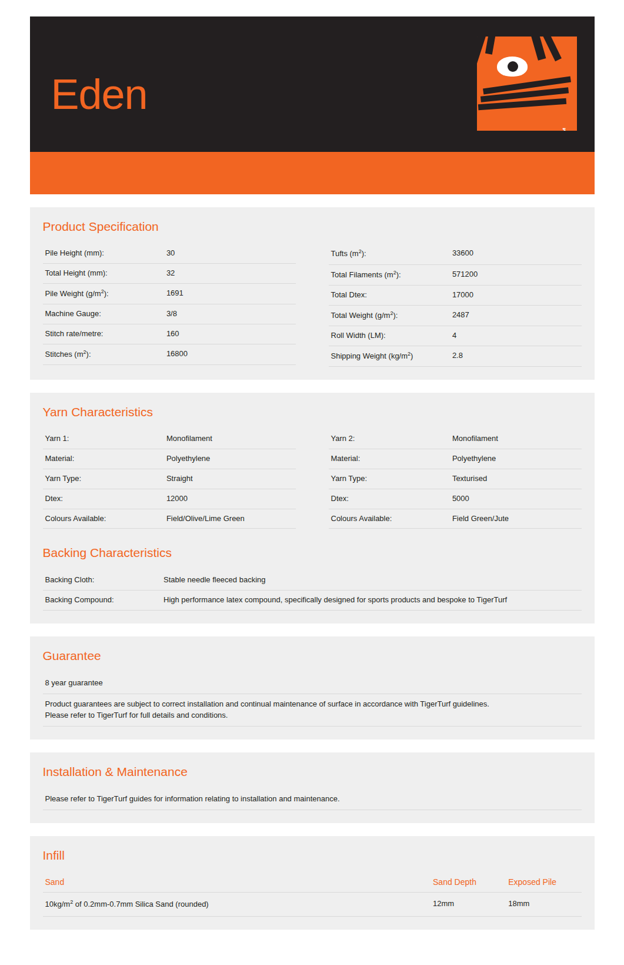Eden
TigerTurf™
Product Specification
| Pile Height (mm): | 30 |
| Total Height (mm): | 32 |
| Pile Weight (g/m 2 ): | 1691 |
| Machine Gauge: | 3/8 |
| Stitch rate/metre: | 160 |
| Stitches (m 2 ): | 16800 |
| Tufts (m 2 ): | 33600 |
| Total Filaments (m 2 ): | 571200 |
| Total Dtex: | 17000 |
| Total Weight (g/m 2 ): | 2487 |
| Roll Width (LM): | 4 |
| Shipping Weight (kg/m 2 ) | 2.8 |
Yarn Characteristics
| Yarn 1: | Monofilament |
| Material: | Polyethylene |
| Yarn Type: | Straight |
| Dtex: | 12000 |
| Colours Available: | Field/Olive/Lime Green |
| Yarn 2: | Monofilament |
| Material: | Polyethylene |
| Yarn Type: | Texturised |
| Dtex: | 5000 |
| Colours Available: | Field Green/Jute |
Backing Characteristics
| Backing Cloth: | Stable needle fleeced backing |
| Backing Compound: | High performance latex compound, specifically designed for sports products and bespoke to TigerTurf |
Guarantee
8 year guarantee
Product guarantees are subject to correct installation and continual maintenance of surface in accordance with TigerTurf guidelines.
Please refer to TigerTurf for full details and conditions.
Installation & Maintenance
Please refer to TigerTurf guides for information relating to installation and maintenance.
Infill
| Sand | Sand Depth | Exposed Pile |
| --- | --- | --- |
| 10kg/m 2 of 0.2mm-0.7mm Silica Sand (rounded) | 12mm | 18mm |